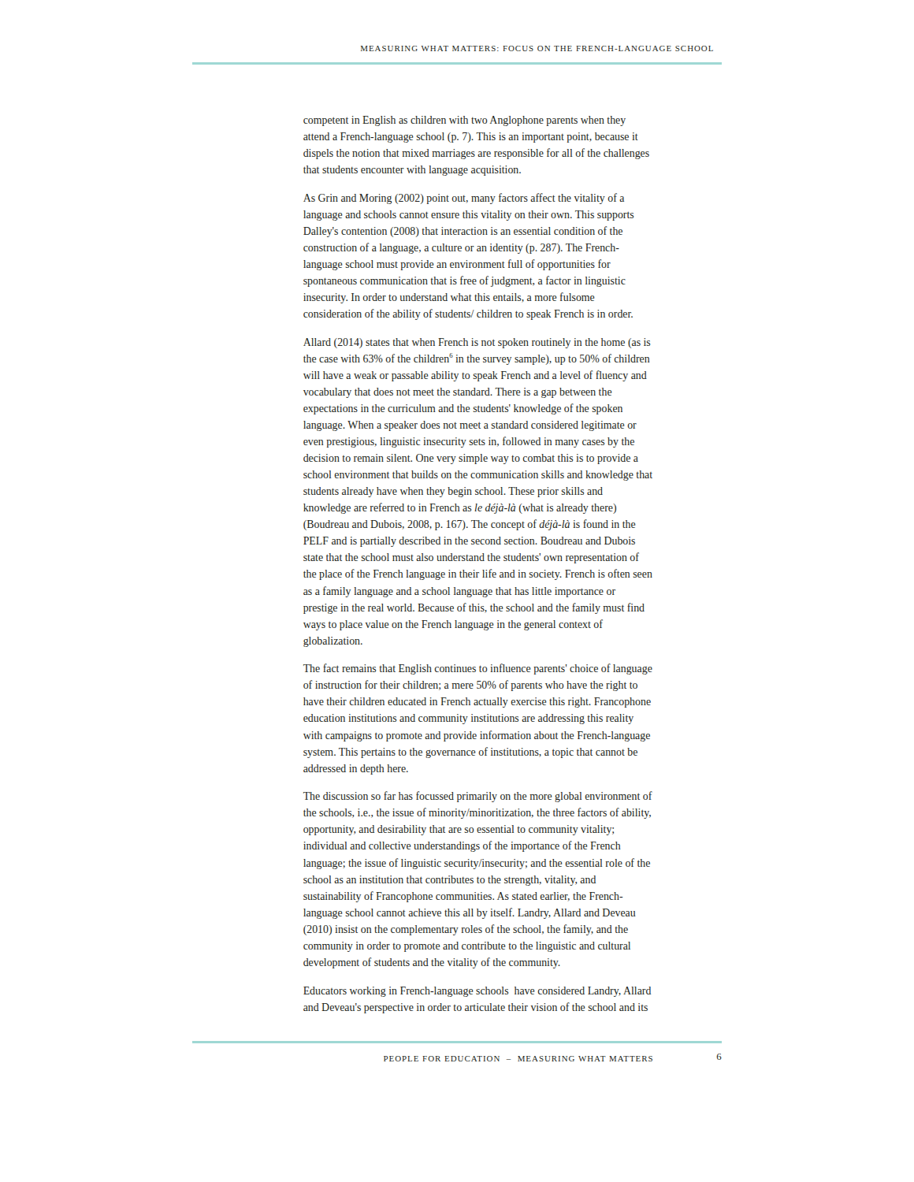Measuring what matters: focus on the French-language school
competent in English as children with two Anglophone parents when they attend a French-language school (p. 7). This is an important point, because it dispels the notion that mixed marriages are responsible for all of the challenges that students encounter with language acquisition.
As Grin and Moring (2002) point out, many factors affect the vitality of a language and schools cannot ensure this vitality on their own. This supports Dalley's contention (2008) that interaction is an essential condition of the construction of a language, a culture or an identity (p. 287). The French-language school must provide an environment full of opportunities for spontaneous communication that is free of judgment, a factor in linguistic insecurity. In order to understand what this entails, a more fulsome consideration of the ability of students/ children to speak French is in order.
Allard (2014) states that when French is not spoken routinely in the home (as is the case with 63% of the children6 in the survey sample), up to 50% of children will have a weak or passable ability to speak French and a level of fluency and vocabulary that does not meet the standard. There is a gap between the expectations in the curriculum and the students' knowledge of the spoken language. When a speaker does not meet a standard considered legitimate or even prestigious, linguistic insecurity sets in, followed in many cases by the decision to remain silent. One very simple way to combat this is to provide a school environment that builds on the communication skills and knowledge that students already have when they begin school. These prior skills and knowledge are referred to in French as le déjà-là (what is already there) (Boudreau and Dubois, 2008, p. 167). The concept of déjà-là is found in the PELF and is partially described in the second section. Boudreau and Dubois state that the school must also understand the students' own representation of the place of the French language in their life and in society. French is often seen as a family language and a school language that has little importance or prestige in the real world. Because of this, the school and the family must find ways to place value on the French language in the general context of globalization.
The fact remains that English continues to influence parents' choice of language of instruction for their children; a mere 50% of parents who have the right to have their children educated in French actually exercise this right. Francophone education institutions and community institutions are addressing this reality with campaigns to promote and provide information about the French-language system. This pertains to the governance of institutions, a topic that cannot be addressed in depth here.
The discussion so far has focussed primarily on the more global environment of the schools, i.e., the issue of minority/minoritization, the three factors of ability, opportunity, and desirability that are so essential to community vitality; individual and collective understandings of the importance of the French language; the issue of linguistic security/insecurity; and the essential role of the school as an institution that contributes to the strength, vitality, and sustainability of Francophone communities. As stated earlier, the French-language school cannot achieve this all by itself. Landry, Allard and Deveau (2010) insist on the complementary roles of the school, the family, and the community in order to promote and contribute to the linguistic and cultural development of students and the vitality of the community.
Educators working in French-language schools have considered Landry, Allard and Deveau's perspective in order to articulate their vision of the school and its
People for Education – Measuring What Matters
6